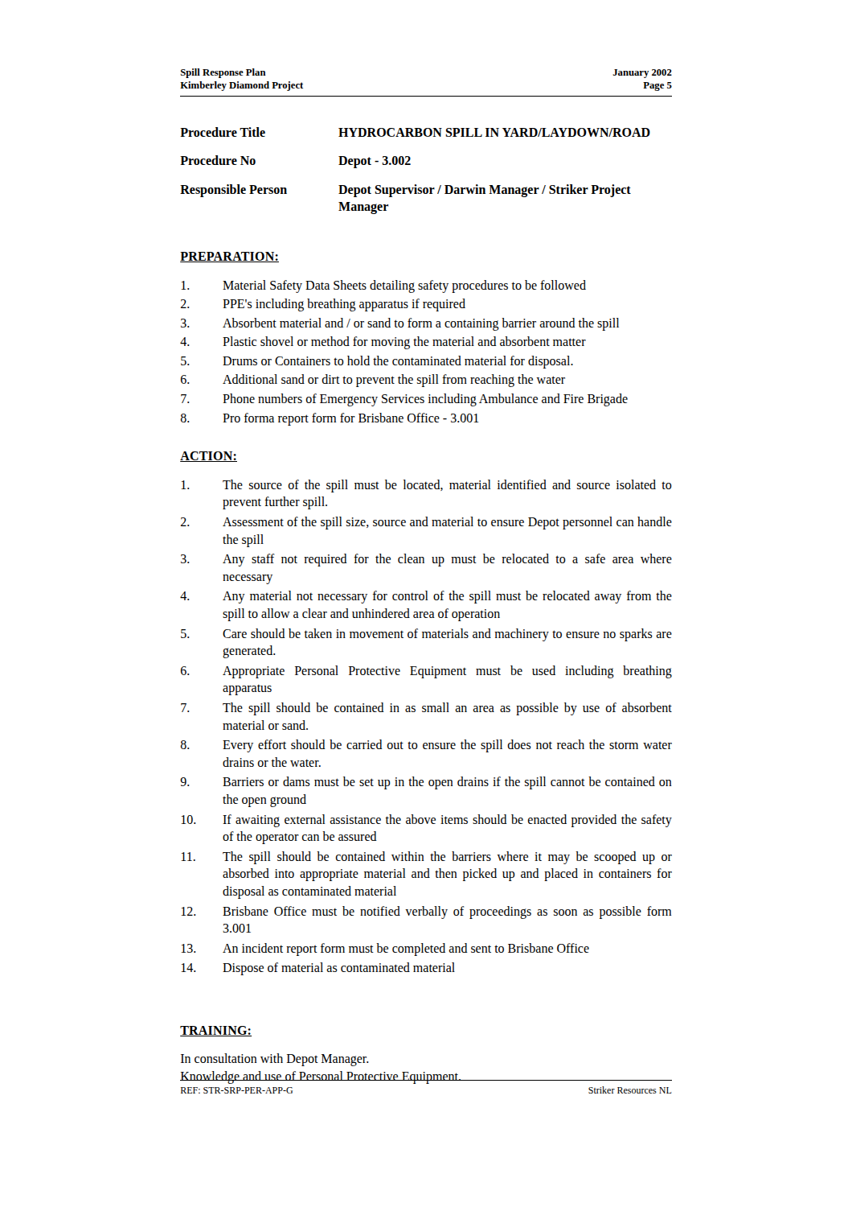Spill Response Plan
Kimberley Diamond Project
January 2002
Page 5
| Procedure Title | HYDROCARBON SPILL IN YARD/LAYDOWN/ROAD |
| Procedure No | Depot - 3.002 |
| Responsible Person | Depot Supervisor / Darwin Manager / Striker Project Manager |
PREPARATION:
Material Safety Data Sheets detailing safety procedures to be followed
PPE's including breathing apparatus if required
Absorbent material and / or sand to form a containing barrier around the spill
Plastic shovel or method for moving the material and absorbent matter
Drums or Containers to hold the contaminated material for disposal.
Additional sand or dirt to prevent the spill from reaching the water
Phone numbers of Emergency Services including Ambulance and Fire Brigade
Pro forma report form for Brisbane Office - 3.001
ACTION:
The source of the spill must be located, material identified and source isolated to prevent further spill.
Assessment of the spill size, source and material to ensure Depot personnel can handle the spill
Any staff not required for the clean up must be relocated to a safe area where necessary
Any material not necessary for control of the spill must be relocated away from the spill to allow a clear and unhindered area of operation
Care should be taken in movement of materials and machinery to ensure no sparks are generated.
Appropriate Personal Protective Equipment must be used including breathing apparatus
The spill should be contained in as small an area as possible by use of absorbent material or sand.
Every effort should be carried out to ensure the spill does not reach the storm water drains or the water.
Barriers or dams must be set up in the open drains if the spill cannot be contained on the open ground
If awaiting external assistance the above items should be enacted provided the safety of the operator can be assured
The spill should be contained within the barriers where it may be scooped up or absorbed into appropriate material and then picked up and placed in containers for disposal as contaminated material
Brisbane Office must be notified verbally of proceedings as soon as possible form 3.001
An incident report form must be completed and sent to Brisbane Office
Dispose of material as contaminated material
TRAINING:
In consultation with Depot Manager.
Knowledge and use of Personal Protective Equipment.
REF: STR-SRP-PER-APP-G
Striker Resources NL